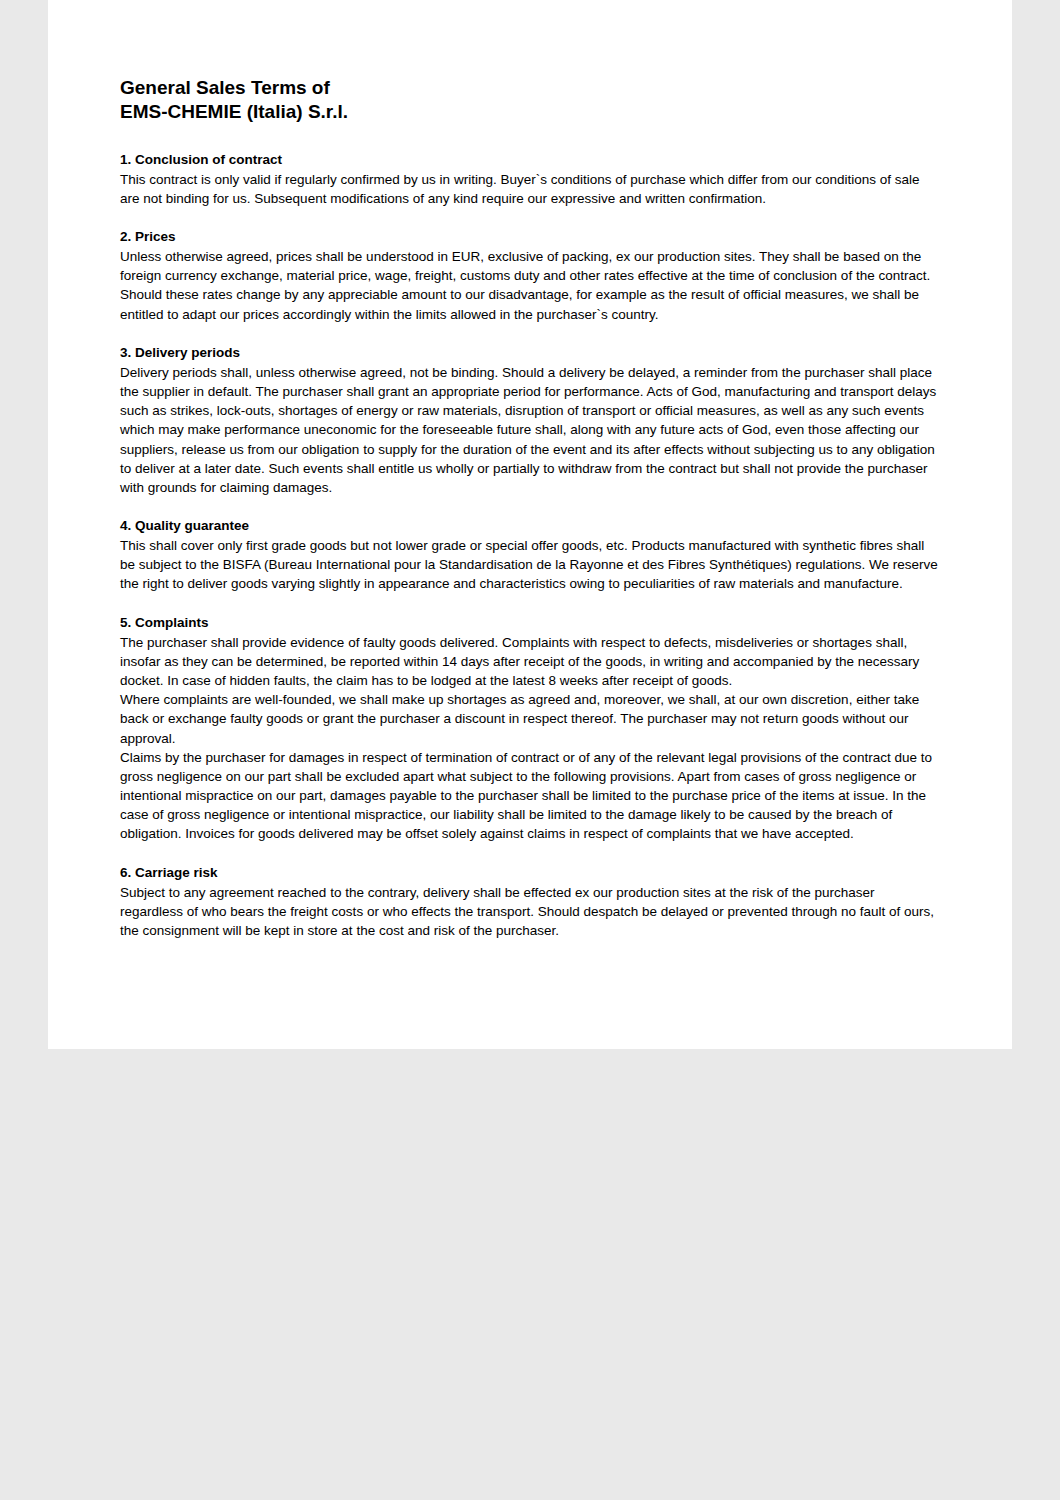General Sales Terms of
EMS-CHEMIE (Italia) S.r.l.
1. Conclusion of contract
This contract is only valid if regularly confirmed by us in writing. Buyer`s conditions of purchase which differ from our conditions of sale are not binding for us. Subsequent modifications of any kind require our expressive and written confirmation.
2. Prices
Unless otherwise agreed, prices shall be understood in EUR, exclusive of packing, ex our production sites. They shall be based on the foreign currency exchange, material price, wage, freight, customs duty and other rates effective at the time of conclusion of the contract. Should these rates change by any appreciable amount to our disadvantage, for example as the result of official measures, we shall be entitled to adapt our prices accordingly within the limits allowed in the purchaser`s country.
3. Delivery periods
Delivery periods shall, unless otherwise agreed, not be binding. Should a delivery be delayed, a reminder from the purchaser shall place the supplier in default. The purchaser shall grant an appropriate period for performance. Acts of God, manufacturing and transport delays such as strikes, lock-outs, shortages of energy or raw materials, disruption of transport or official measures, as well as any such events which may make performance uneconomic for the foreseeable future shall, along with any future acts of God, even those affecting our suppliers, release us from our obligation to supply for the duration of the event and its after effects without subjecting us to any obligation to deliver at a later date. Such events shall entitle us wholly or partially to withdraw from the contract but shall not provide the purchaser with grounds for claiming damages.
4. Quality guarantee
This shall cover only first grade goods but not lower grade or special offer goods, etc. Products manufactured with synthetic fibres shall be subject to the BISFA (Bureau International pour la Standardisation de la Rayonne et des Fibres Synthétiques) regulations. We reserve the right to deliver goods varying slightly in appearance and characteristics owing to peculiarities of raw materials and manufacture.
5. Complaints
The purchaser shall provide evidence of faulty goods delivered. Complaints with respect to defects, misdeliveries or shortages shall, insofar as they can be determined, be reported within 14 days after receipt of the goods, in writing and accompanied by the necessary docket. In case of hidden faults, the claim has to be lodged at the latest 8 weeks after receipt of goods.
Where complaints are well-founded, we shall make up shortages as agreed and, moreover, we shall, at our own discretion, either take back or exchange faulty goods or grant the purchaser a discount in respect thereof. The purchaser may not return goods without our approval.
Claims by the purchaser for damages in respect of termination of contract or of any of the relevant legal provisions of the contract due to gross negligence on our part shall be excluded apart what subject to the following provisions. Apart from cases of gross negligence or intentional mispractice on our part, damages payable to the purchaser shall be limited to the purchase price of the items at issue. In the case of gross negligence or intentional mispractice, our liability shall be limited to the damage likely to be caused by the breach of obligation. Invoices for goods delivered may be offset solely against claims in respect of complaints that we have accepted.
6. Carriage risk
Subject to any agreement reached to the contrary, delivery shall be effected ex our production sites at the risk of the purchaser regardless of who bears the freight costs or who effects the transport. Should despatch be delayed or prevented through no fault of ours, the consignment will be kept in store at the cost and risk of the purchaser.